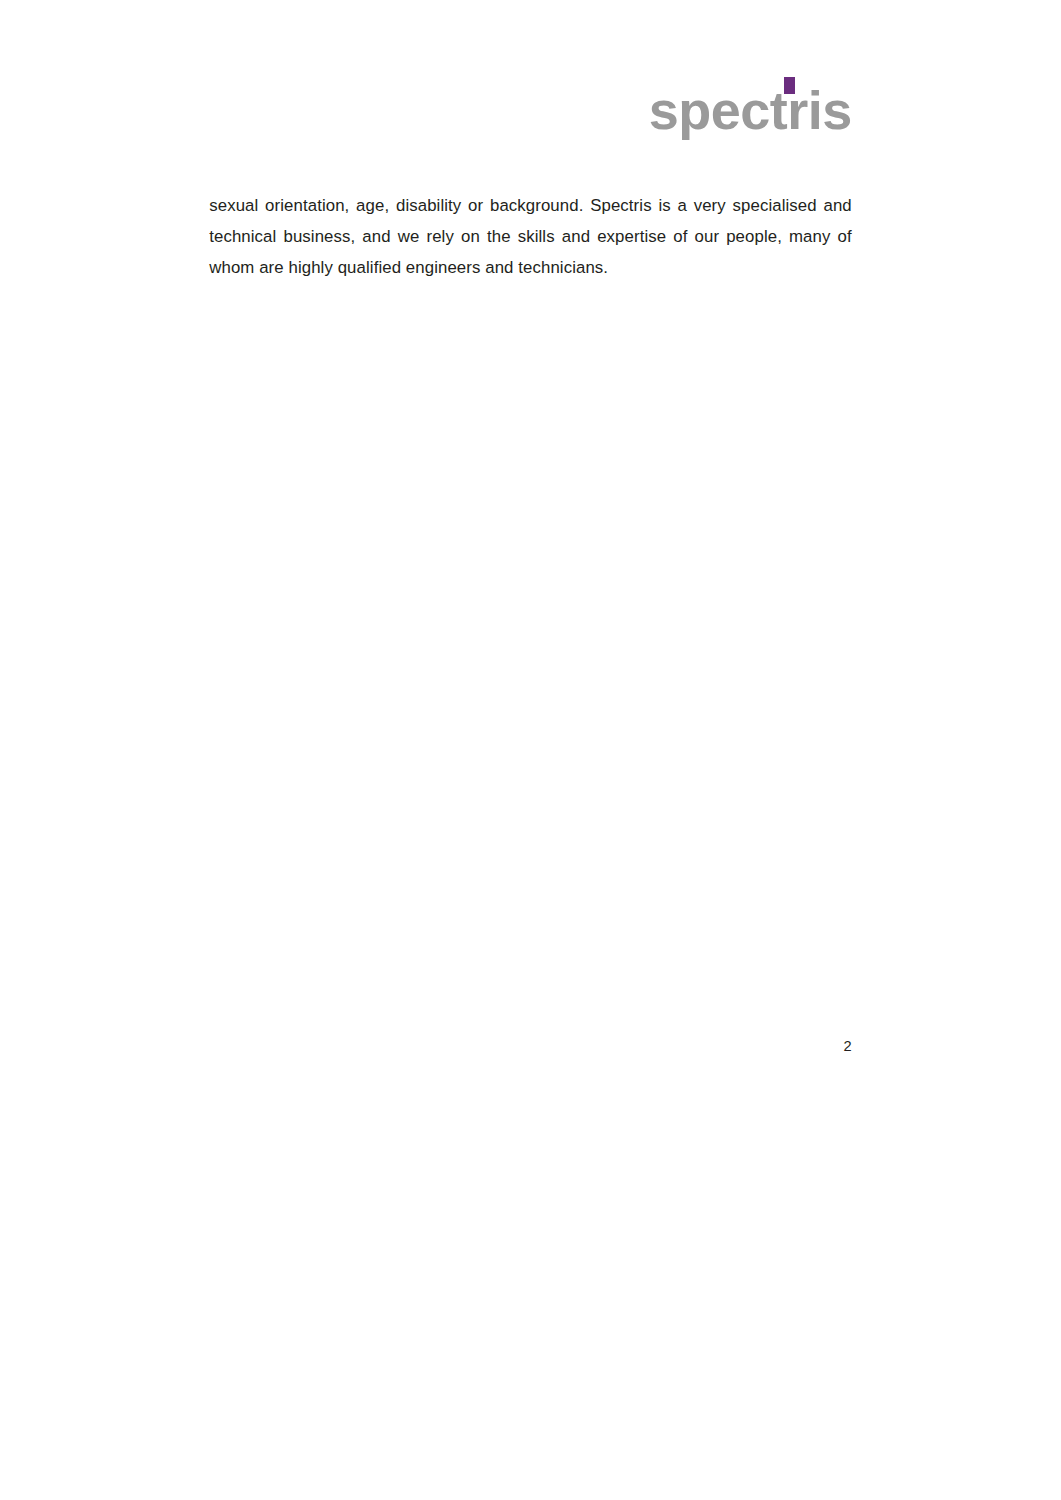spectris
sexual orientation, age, disability or background. Spectris is a very specialised and technical business, and we rely on the skills and expertise of our people, many of whom are highly qualified engineers and technicians.
2